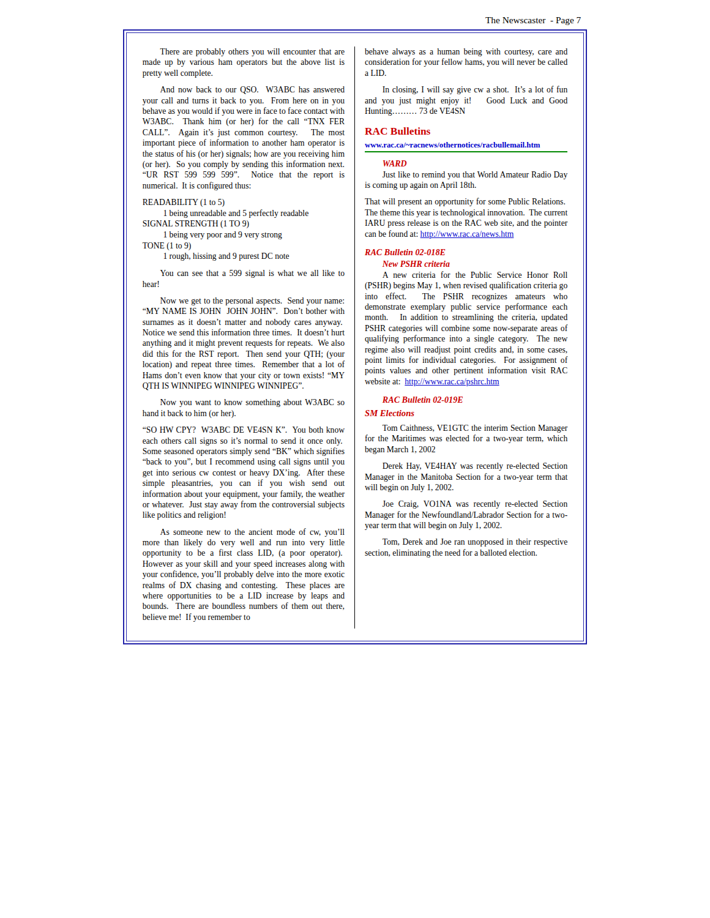The Newscaster - Page 7
There are probably others you will encounter that are made up by various ham operators but the above list is pretty well complete.
And now back to our QSO. W3ABC has answered your call and turns it back to you. From here on in you behave as you would if you were in face to face contact with W3ABC. Thank him (or her) for the call “TNX FER CALL”. Again it’s just common courtesy. The most important piece of information to another ham operator is the status of his (or her) signals; how are you receiving him (or her). So you comply by sending this information next. “UR RST 599 599 599”. Notice that the report is numerical. It is configured thus:
READABILITY (1 to 5) 1 being unreadable and 5 perfectly readable SIGNAL STRENGTH (1 TO 9) 1 being very poor and 9 very strong TONE (1 to 9) 1 rough, hissing and 9 purest DC note
You can see that a 599 signal is what we all like to hear!
Now we get to the personal aspects. Send your name: “MY NAME IS JOHN JOHN JOHN”. Don’t bother with surnames as it doesn’t matter and nobody cares anyway. Notice we send this information three times. It doesn’t hurt anything and it might prevent requests for repeats. We also did this for the RST report. Then send your QTH; (your location) and repeat three times. Remember that a lot of Hams don’t even know that your city or town exists! “MY QTH IS WINNIPEG WINNIPEG WINNIPEG”.
Now you want to know something about W3ABC so hand it back to him (or her).
“SO HW CPY? W3ABC DE VE4SN K”. You both know each others call signs so it’s normal to send it once only. Some seasoned operators simply send “BK” which signifies “back to you”, but I recommend using call signs until you get into serious cw contest or heavy DX’ing. After these simple pleasantries, you can if you wish send out information about your equipment, your family, the weather or whatever. Just stay away from the controversial subjects like politics and religion!
As someone new to the ancient mode of cw, you’ll more than likely do very well and run into very little opportunity to be a first class LID, (a poor operator). However as your skill and your speed increases along with your confidence, you’ll probably delve into the more exotic realms of DX chasing and contesting. These places are where opportunities to be a LID increase by leaps and bounds. There are boundless numbers of them out there, believe me! If you remember to
behave always as a human being with courtesy, care and consideration for your fellow hams, you will never be called a LID.
In closing, I will say give cw a shot. It’s a lot of fun and you just might enjoy it! Good Luck and Good Hunting……… 73 de VE4SN
RAC Bulletins
www.rac.ca/~racnews/othernotices/racbullemail.htm
WARD
Just like to remind you that World Amateur Radio Day is coming up again on April 18th.
That will present an opportunity for some Public Relations. The theme this year is technological innovation. The current IARU press release is on the RAC web site, and the pointer can be found at: http://www.rac.ca/news.htm
RAC Bulletin 02-018E
New PSHR criteria
A new criteria for the Public Service Honor Roll (PSHR) begins May 1, when revised qualification criteria go into effect. The PSHR recognizes amateurs who demonstrate exemplary public service performance each month. In addition to streamlining the criteria, updated PSHR categories will combine some now-separate areas of qualifying performance into a single category. The new regime also will readjust point credits and, in some cases, point limits for individual categories. For assignment of points values and other pertinent information visit RAC website at: http://www.rac.ca/pshrc.htm
RAC Bulletin 02-019E
SM Elections
Tom Caithness, VE1GTC the interim Section Manager for the Maritimes was elected for a two-year term, which began March 1, 2002
Derek Hay, VE4HAY was recently re-elected Section Manager in the Manitoba Section for a two-year term that will begin on July 1, 2002.
Joe Craig, VO1NA was recently re-elected Section Manager for the Newfoundland/Labrador Section for a two-year term that will begin on July 1, 2002.
Tom, Derek and Joe ran unopposed in their respective section, eliminating the need for a balloted election.